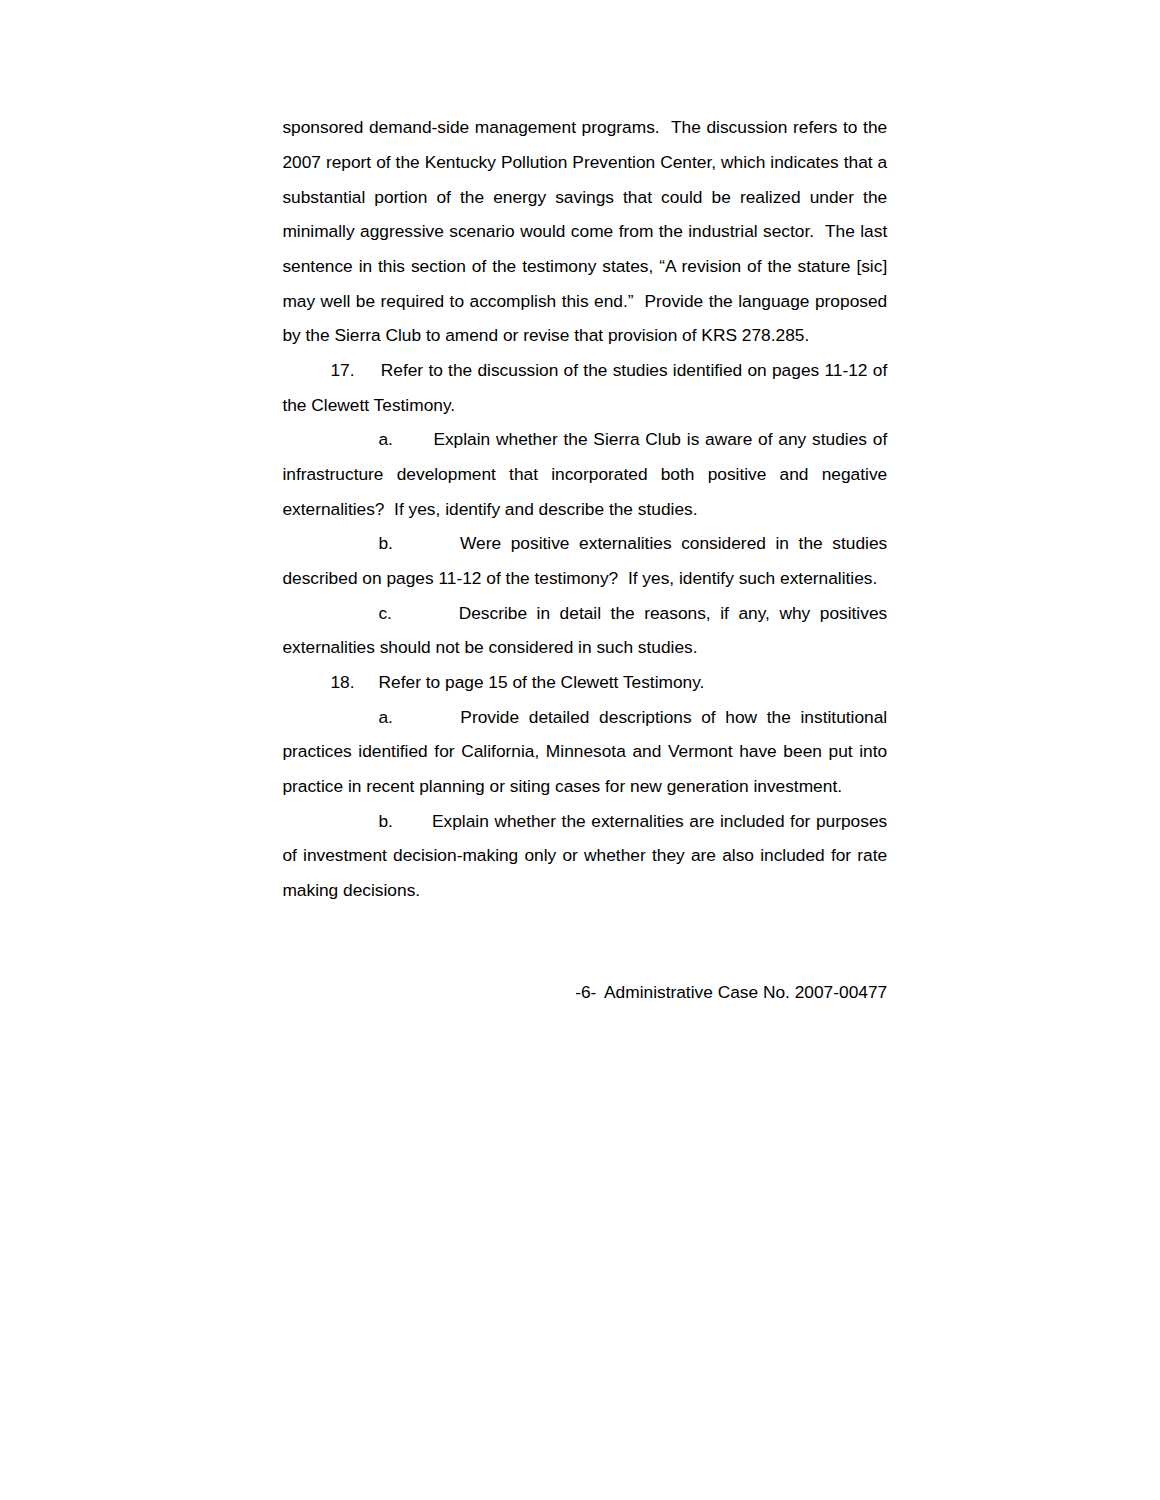sponsored demand-side management programs. The discussion refers to the 2007 report of the Kentucky Pollution Prevention Center, which indicates that a substantial portion of the energy savings that could be realized under the minimally aggressive scenario would come from the industrial sector. The last sentence in this section of the testimony states, “A revision of the stature [sic] may well be required to accomplish this end.” Provide the language proposed by the Sierra Club to amend or revise that provision of KRS 278.285.
17. Refer to the discussion of the studies identified on pages 11-12 of the Clewett Testimony.
a. Explain whether the Sierra Club is aware of any studies of infrastructure development that incorporated both positive and negative externalities? If yes, identify and describe the studies.
b. Were positive externalities considered in the studies described on pages 11-12 of the testimony? If yes, identify such externalities.
c. Describe in detail the reasons, if any, why positives externalities should not be considered in such studies.
18. Refer to page 15 of the Clewett Testimony.
a. Provide detailed descriptions of how the institutional practices identified for California, Minnesota and Vermont have been put into practice in recent planning or siting cases for new generation investment.
b. Explain whether the externalities are included for purposes of investment decision-making only or whether they are also included for rate making decisions.
-6- Administrative Case No. 2007-00477